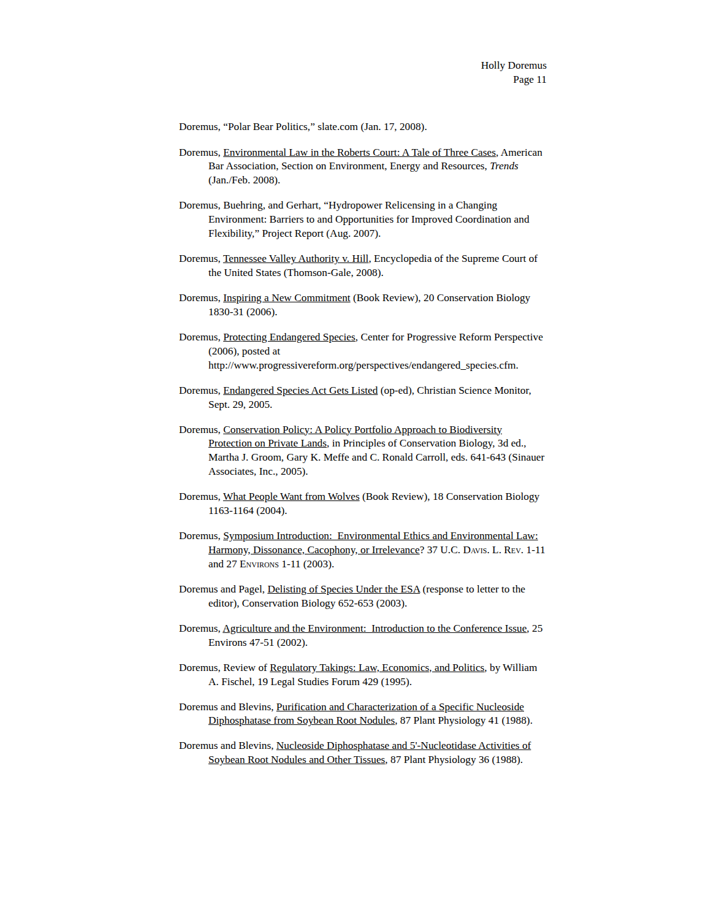Holly Doremus
Page 11
Doremus, “Polar Bear Politics,” slate.com (Jan. 17, 2008).
Doremus, Environmental Law in the Roberts Court: A Tale of Three Cases, American Bar Association, Section on Environment, Energy and Resources, Trends (Jan./Feb. 2008).
Doremus, Buehring, and Gerhart, “Hydropower Relicensing in a Changing Environment: Barriers to and Opportunities for Improved Coordination and Flexibility,” Project Report (Aug. 2007).
Doremus, Tennessee Valley Authority v. Hill, Encyclopedia of the Supreme Court of the United States (Thomson-Gale, 2008).
Doremus, Inspiring a New Commitment (Book Review), 20 Conservation Biology 1830-31 (2006).
Doremus, Protecting Endangered Species, Center for Progressive Reform Perspective (2006), posted at http://www.progressivereform.org/perspectives/endangered_species.cfm.
Doremus, Endangered Species Act Gets Listed (op-ed), Christian Science Monitor, Sept. 29, 2005.
Doremus, Conservation Policy: A Policy Portfolio Approach to Biodiversity Protection on Private Lands, in Principles of Conservation Biology, 3d ed., Martha J. Groom, Gary K. Meffe and C. Ronald Carroll, eds. 641-643 (Sinauer Associates, Inc., 2005).
Doremus, What People Want from Wolves (Book Review), 18 Conservation Biology 1163-1164 (2004).
Doremus, Symposium Introduction: Environmental Ethics and Environmental Law: Harmony, Dissonance, Cacophony, or Irrelevance? 37 U.C. Davis. L. Rev. 1-11 and 27 Environs 1-11 (2003).
Doremus and Pagel, Delisting of Species Under the ESA (response to letter to the editor), Conservation Biology 652-653 (2003).
Doremus, Agriculture and the Environment: Introduction to the Conference Issue, 25 Environs 47-51 (2002).
Doremus, Review of Regulatory Takings: Law, Economics, and Politics, by William A. Fischel, 19 Legal Studies Forum 429 (1995).
Doremus and Blevins, Purification and Characterization of a Specific Nucleoside Diphosphatase from Soybean Root Nodules, 87 Plant Physiology 41 (1988).
Doremus and Blevins, Nucleoside Diphosphatase and 5'-Nucleotidase Activities of Soybean Root Nodules and Other Tissues, 87 Plant Physiology 36 (1988).